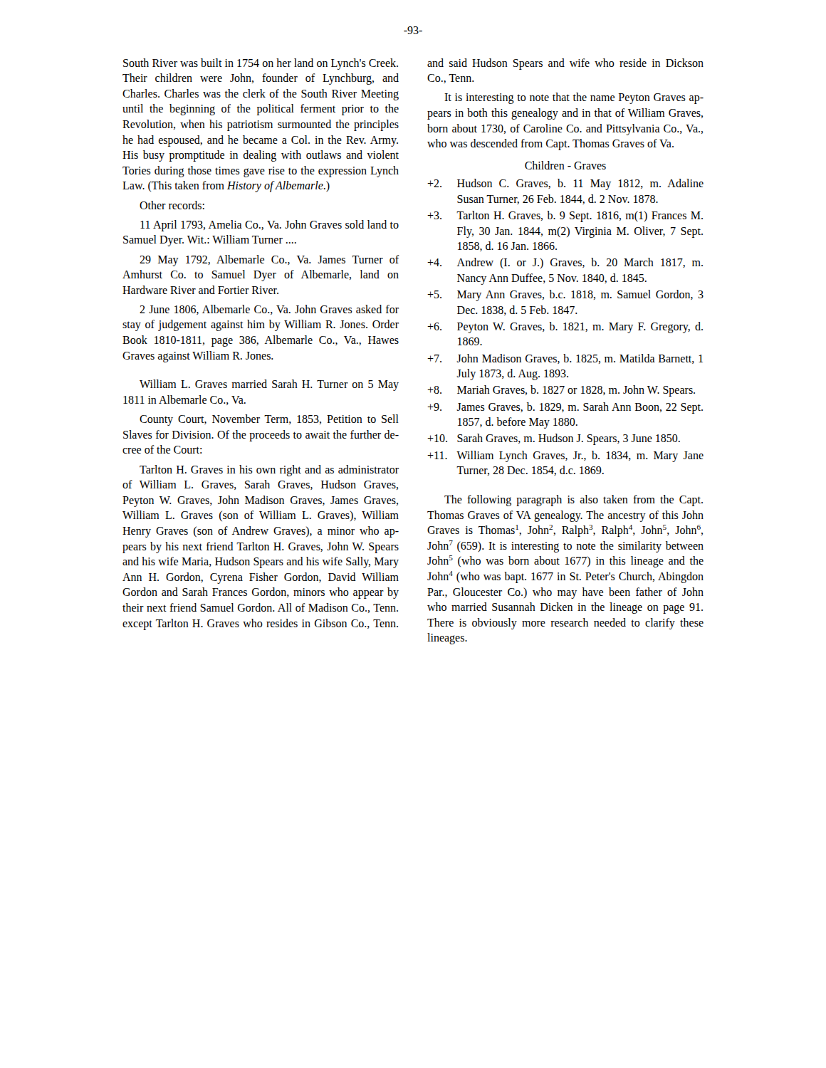-93-
South River was built in 1754 on her land on Lynch's Creek. Their children were John, founder of Lynchburg, and Charles. Charles was the clerk of the South River Meeting until the beginning of the political ferment prior to the Revolution, when his patriotism surmounted the principles he had espoused, and he became a Col. in the Rev. Army. His busy promptitude in dealing with outlaws and violent Tories during those times gave rise to the expression Lynch Law. (This taken from History of Albemarle.)
Other records:
11 April 1793, Amelia Co., Va. John Graves sold land to Samuel Dyer. Wit.: William Turner ....
29 May 1792, Albemarle Co., Va. James Turner of Amhurst Co. to Samuel Dyer of Albemarle, land on Hardware River and Fortier River.
2 June 1806, Albemarle Co., Va. John Graves asked for stay of judgement against him by William R. Jones. Order Book 1810-1811, page 386, Albemarle Co., Va., Hawes Graves against William R. Jones.
William L. Graves married Sarah H. Turner on 5 May 1811 in Albemarle Co., Va.
County Court, November Term, 1853, Petition to Sell Slaves for Division. Of the proceeds to await the further decree of the Court:
Tarlton H. Graves in his own right and as administrator of William L. Graves, Sarah Graves, Hudson Graves, Peyton W. Graves, John Madison Graves, James Graves, William L. Graves (son of William L. Graves), William Henry Graves (son of Andrew Graves), a minor who appears by his next friend Tarlton H. Graves, John W. Spears and his wife Maria, Hudson Spears and his wife Sally, Mary Ann H. Gordon, Cyrena Fisher Gordon, David William Gordon and Sarah Frances Gordon, minors who appear by their next friend Samuel Gordon. All of Madison Co., Tenn. except Tarlton H. Graves who resides in Gibson Co., Tenn. and said Hudson Spears and wife who reside in Dickson Co., Tenn.
It is interesting to note that the name Peyton Graves appears in both this genealogy and in that of William Graves, born about 1730, of Caroline Co. and Pittsylvania Co., Va., who was descended from Capt. Thomas Graves of Va.
Children - Graves
+2. Hudson C. Graves, b. 11 May 1812, m. Adaline Susan Turner, 26 Feb. 1844, d. 2 Nov. 1878.
+3. Tarlton H. Graves, b. 9 Sept. 1816, m(1) Frances M. Fly, 30 Jan. 1844, m(2) Virginia M. Oliver, 7 Sept. 1858, d. 16 Jan. 1866.
+4. Andrew (I. or J.) Graves, b. 20 March 1817, m. Nancy Ann Duffee, 5 Nov. 1840, d. 1845.
+5. Mary Ann Graves, b.c. 1818, m. Samuel Gordon, 3 Dec. 1838, d. 5 Feb. 1847.
+6. Peyton W. Graves, b. 1821, m. Mary F. Gregory, d. 1869.
+7. John Madison Graves, b. 1825, m. Matilda Barnett, 1 July 1873, d. Aug. 1893.
+8. Mariah Graves, b. 1827 or 1828, m. John W. Spears.
+9. James Graves, b. 1829, m. Sarah Ann Boon, 22 Sept. 1857, d. before May 1880.
+10. Sarah Graves, m. Hudson J. Spears, 3 June 1850.
+11. William Lynch Graves, Jr., b. 1834, m. Mary Jane Turner, 28 Dec. 1854, d.c. 1869.
The following paragraph is also taken from the Capt. Thomas Graves of VA genealogy. The ancestry of this John Graves is Thomas1, John2, Ralph3, Ralph4, John5, John6, John7 (659). It is interesting to note the similarity between John5 (who was born about 1677) in this lineage and the John4 (who was bapt. 1677 in St. Peter's Church, Abingdon Par., Gloucester Co.) who may have been father of John who married Susannah Dicken in the lineage on page 91. There is obviously more research needed to clarify these lineages.